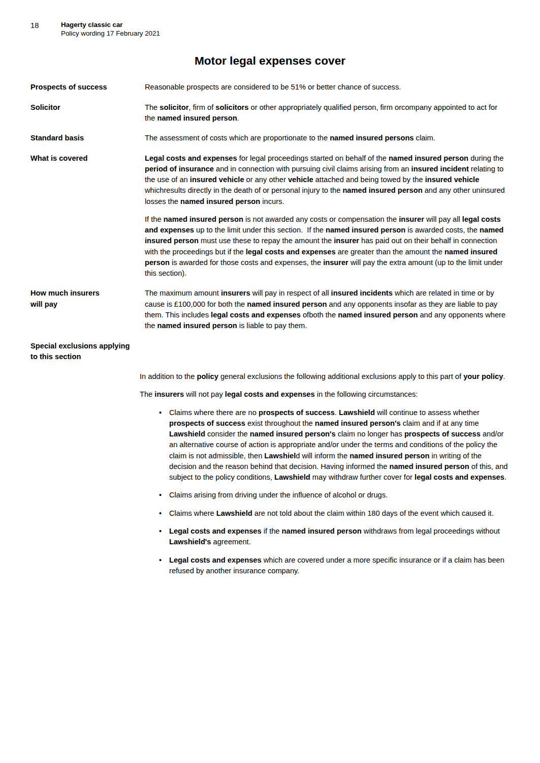18
Hagerty classic car
Policy wording 17 February 2021
Motor legal expenses cover
Prospects of success
Reasonable prospects are considered to be 51% or better chance of success.
Solicitor
The solicitor, firm of solicitors or other appropriately qualified person, firm orcompany appointed to act for the named insured person.
Standard basis
The assessment of costs which are proportionate to the named insured persons claim.
What is covered
Legal costs and expenses for legal proceedings started on behalf of the named insured person during the period of insurance and in connection with pursuing civil claims arising from an insured incident relating to the use of an insured vehicle or any other vehicle attached and being towed by the insured vehicle whichresults directly in the death of or personal injury to the named insured person and any other uninsured losses the named insured person incurs.
If the named insured person is not awarded any costs or compensation the insurer will pay all legal costs and expenses up to the limit under this section. If the named insured person is awarded costs, the named insured person must use these to repay the amount the insurer has paid out on their behalf in connection with the proceedings but if the legal costs and expenses are greater than the amount the named insured person is awarded for those costs and expenses, the insurer will pay the extra amount (up to the limit under this section).
How much insurers
will pay
The maximum amount insurers will pay in respect of all insured incidents which are related in time or by cause is £100,000 for both the named insured person and any opponents insofar as they are liable to pay them. This includes legal costs and expenses ofboth the named insured person and any opponents where the named insured person is liable to pay them.
Special exclusions applying
to this section
In addition to the policy general exclusions the following additional exclusions apply to this part of your policy.
The insurers will not pay legal costs and expenses in the following circumstances:
Claims where there are no prospects of success. Lawshield will continue to assess whether prospects of success exist throughout the named insured person's claim and if at any time Lawshield consider the named insured person's claim no longer has prospects of success and/or an alternative course of action is appropriate and/or under the terms and conditions of the policy the claim is not admissible, then Lawshield will inform the named insured person in writing of the decision and the reason behind that decision. Having informed the named insured person of this, and subject to the policy conditions, Lawshield may withdraw further cover for legal costs and expenses.
Claims arising from driving under the influence of alcohol or drugs.
Claims where Lawshield are not told about the claim within 180 days of the event which caused it.
Legal costs and expenses if the named insured person withdraws from legal proceedings without Lawshield's agreement.
Legal costs and expenses which are covered under a more specific insurance or if a claim has been refused by another insurance company.